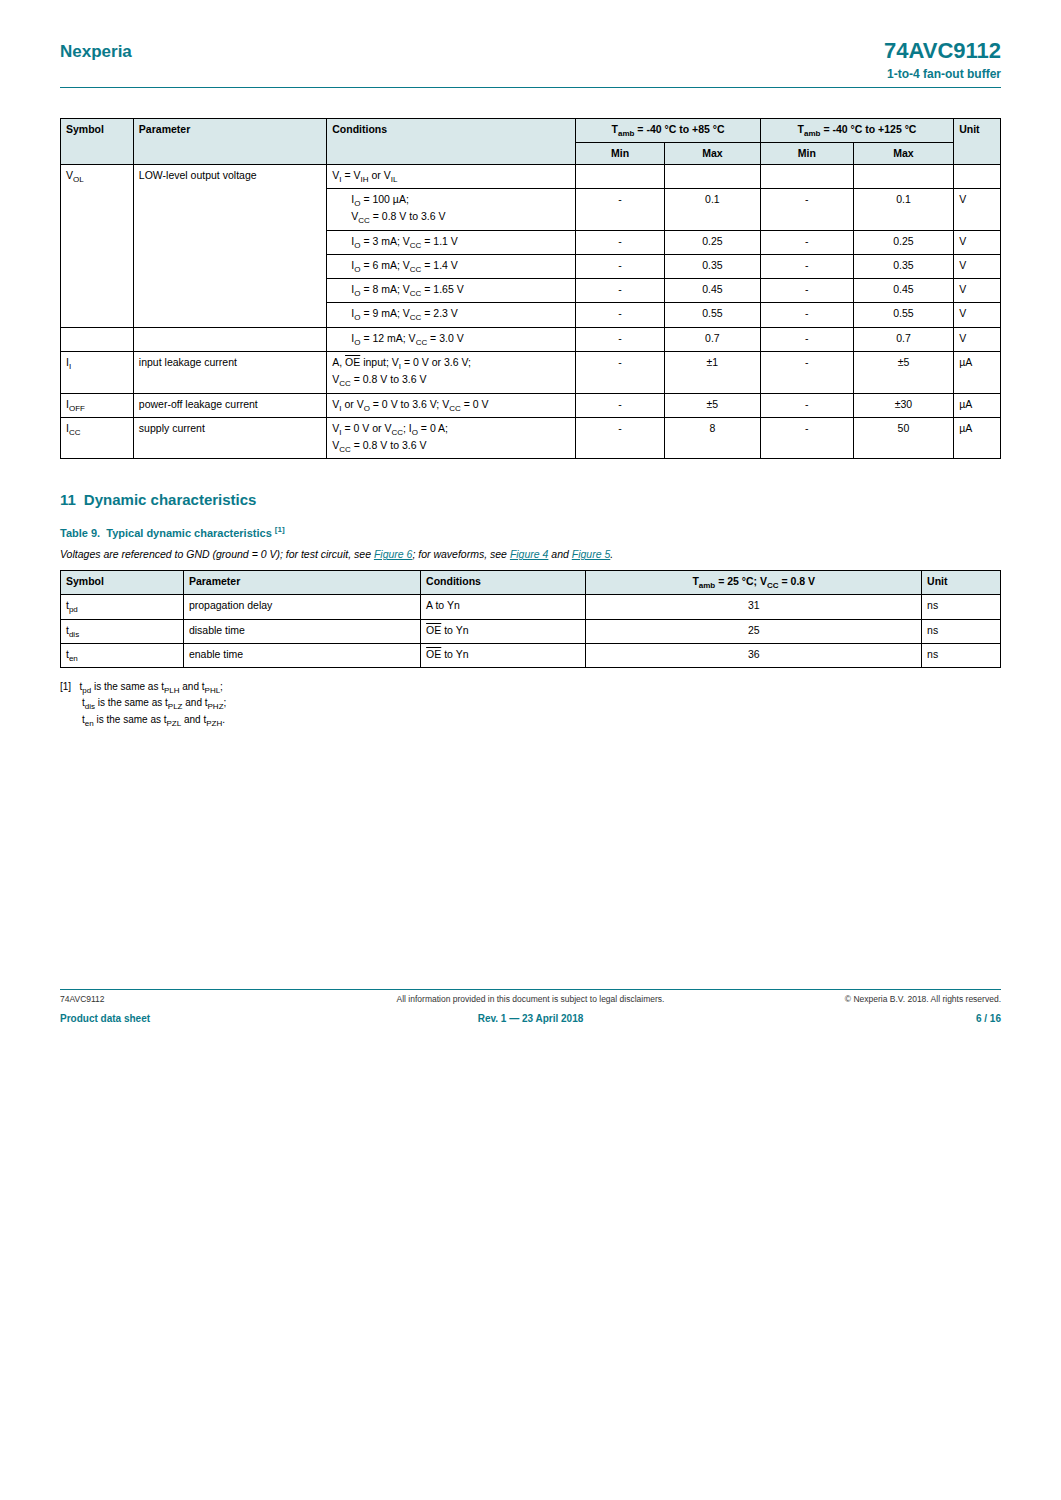Nexperia
74AVC9112
1-to-4 fan-out buffer
| Symbol | Parameter | Conditions | T amb = -40 °C to +85 °C | T amb = -40 °C to +125 °C | Unit |
| --- | --- | --- | --- | --- | --- |
| Min | Max | Min | Max |
| V OL | LOW-level output voltage | V I = V IH or V IL | | | | | |
| | I O = 100 µA; V CC = 0.8 V to 3.6 V | - | 0.1 | - | 0.1 | V |
| | I O = 3 mA; V CC = 1.1 V | - | 0.25 | - | 0.25 | V |
| | I O = 6 mA; V CC = 1.4 V | - | 0.35 | - | 0.35 | V |
| | I O = 8 mA; V CC = 1.65 V | - | 0.45 | - | 0.45 | V |
| | I O = 9 mA; V CC = 2.3 V | - | 0.55 | - | 0.55 | V |
| | | | I O = 12 mA; V CC = 3.0 V | - | 0.7 | - | 0.7 | V |
| I I | input leakage current | A, OE input; V I = 0 V or 3.6 V; V CC = 0.8 V to 3.6 V | - | ±1 | - | ±5 | µA |
| I OFF | power-off leakage current | V I or V O = 0 V to 3.6 V; V CC = 0 V | - | ±5 | - | ±30 | µA |
| I CC | supply current | V I = 0 V or V CC ; I O = 0 A; V CC = 0.8 V to 3.6 V | - | 8 | - | 50 | µA |
11 Dynamic characteristics
Table 9. Typical dynamic characteristics [1]
Voltages are referenced to GND (ground = 0 V); for test circuit, see Figure 6; for waveforms, see Figure 4 and Figure 5.
| Symbol | Parameter | Conditions | T amb = 25 °C; V CC = 0.8 V | Unit |
| --- | --- | --- | --- | --- |
| t pd | propagation delay | A to Yn | 31 | ns |
| t dis | disable time | OE to Yn | 25 | ns |
| t en | enable time | OE to Yn | 36 | ns |
[1] tpd is the same as tPLH and tPHL;
tdis is the same as tPLZ and tPHZ;
ten is the same as tPZL and tPZH.
74AVC9112
All information provided in this document is subject to legal disclaimers.
© Nexperia B.V. 2018. All rights reserved.
Product data sheet
Rev. 1 — 23 April 2018
6 / 16